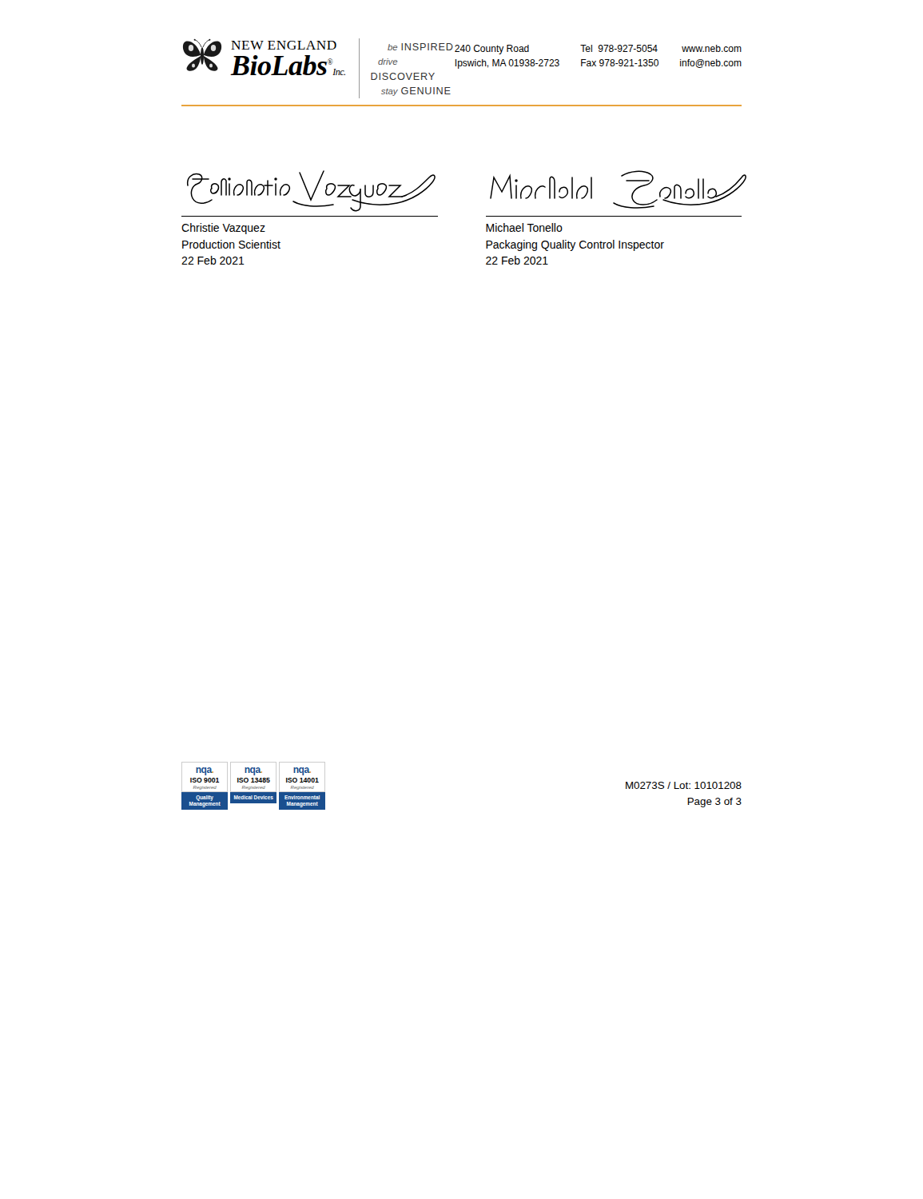NEW ENGLAND
BioLabs®Inc.
be INSPIRED
drive DISCOVERY
stay GENUINE
240 County Road
Ipswich, MA 01938-2723
Tel 978-927-5054
Fax 978-921-1350
www.neb.com
info@neb.com
Christie Vazquez
Production Scientist
22 Feb 2021
Michael Tonello
Packaging Quality Control Inspector
22 Feb 2021
nqa.
ISO 9001
Registered
Quality
Management
nqa.
ISO 13485
Registered
Medical Devices
nqa.
ISO 14001
Registered
Environmental
Management
M0273S / Lot: 10101208
Page 3 of 3